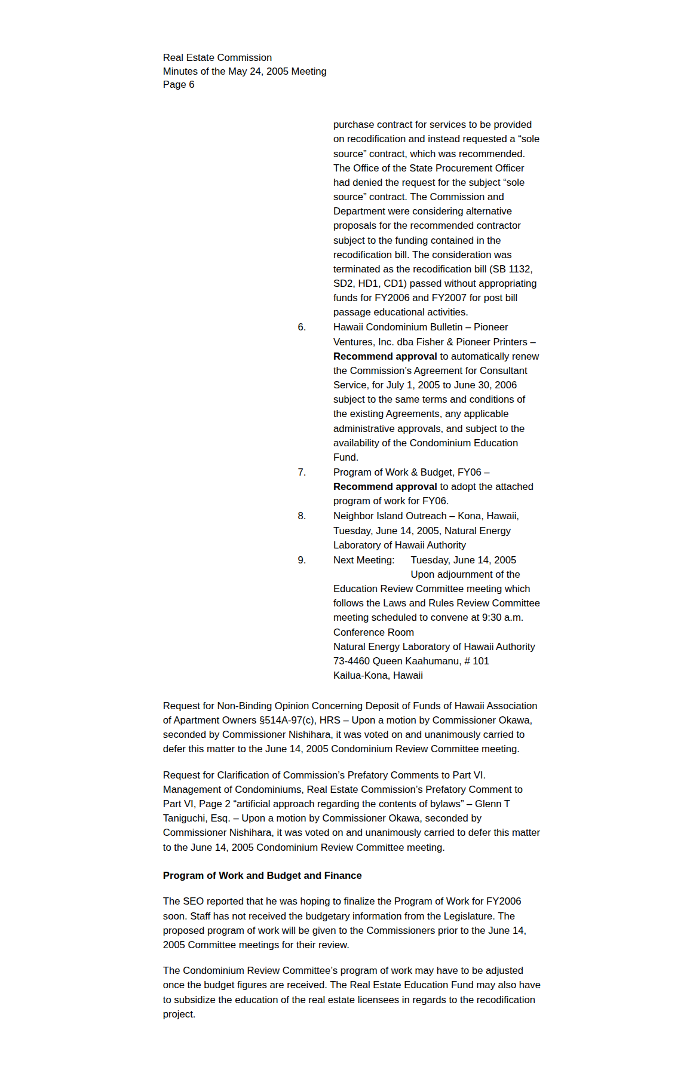Real Estate Commission
Minutes of the May 24, 2005 Meeting
Page 6
purchase contract for services to be provided on recodification and instead requested a “sole source” contract, which was recommended. The Office of the State Procurement Officer had denied the request for the subject “sole source” contract. The Commission and Department were considering alternative proposals for the recommended contractor subject to the funding contained in the recodification bill. The consideration was terminated as the recodification bill (SB 1132, SD2, HD1, CD1) passed without appropriating funds for FY2006 and FY2007 for post bill passage educational activities.
6. Hawaii Condominium Bulletin – Pioneer Ventures, Inc. dba Fisher & Pioneer Printers – Recommend approval to automatically renew the Commission’s Agreement for Consultant Service, for July 1, 2005 to June 30, 2006 subject to the same terms and conditions of the existing Agreements, any applicable administrative approvals, and subject to the availability of the Condominium Education Fund.
7. Program of Work & Budget, FY06 – Recommend approval to adopt the attached program of work for FY06.
8. Neighbor Island Outreach – Kona, Hawaii, Tuesday, June 14, 2005, Natural Energy Laboratory of Hawaii Authority
9. Next Meeting: Tuesday, June 14, 2005 Upon adjournment of the Education Review Committee meeting which follows the Laws and Rules Review Committee meeting scheduled to convene at 9:30 a.m.
Conference Room
Natural Energy Laboratory of Hawaii Authority
73-4460 Queen Kaahumanu, # 101
Kailua-Kona, Hawaii
Request for Non-Binding Opinion Concerning Deposit of Funds of Hawaii Association of Apartment Owners §514A-97(c), HRS – Upon a motion by Commissioner Okawa, seconded by Commissioner Nishihara, it was voted on and unanimously carried to defer this matter to the June 14, 2005 Condominium Review Committee meeting.
Request for Clarification of Commission’s Prefatory Comments to Part VI. Management of Condominiums, Real Estate Commission’s Prefatory Comment to Part VI, Page 2 “artificial approach regarding the contents of bylaws” – Glenn T Taniguchi, Esq. – Upon a motion by Commissioner Okawa, seconded by Commissioner Nishihara, it was voted on and unanimously carried to defer this matter to the June 14, 2005 Condominium Review Committee meeting.
Program of Work and Budget and Finance
The SEO reported that he was hoping to finalize the Program of Work for FY2006 soon. Staff has not received the budgetary information from the Legislature. The proposed program of work will be given to the Commissioners prior to the June 14, 2005 Committee meetings for their review.
The Condominium Review Committee’s program of work may have to be adjusted once the budget figures are received. The Real Estate Education Fund may also have to subsidize the education of the real estate licensees in regards to the recodification project.